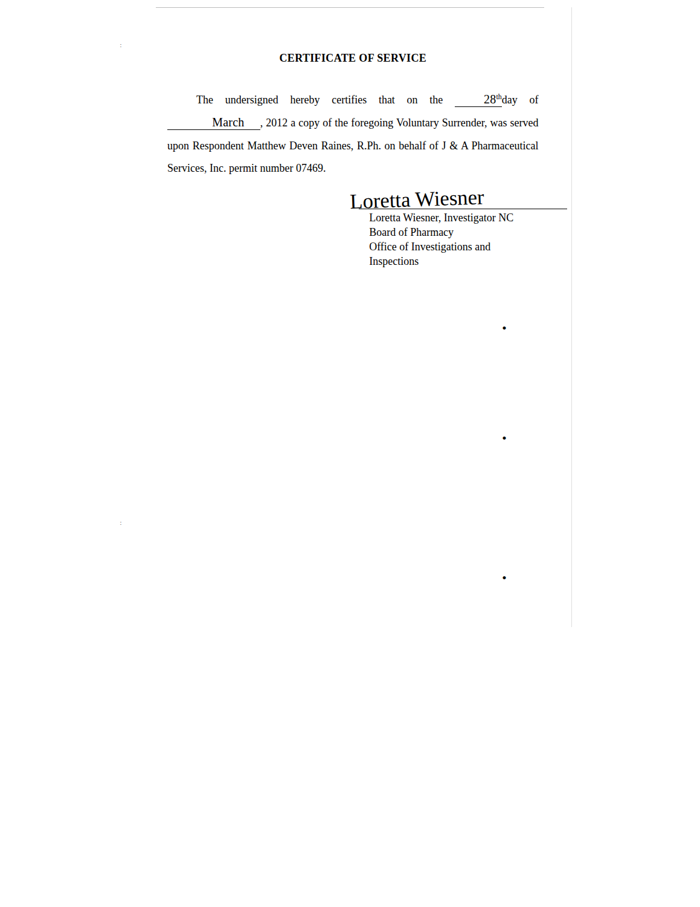:
:
CERTIFICATE OF SERVICE
The undersigned hereby certifies that on the 28thday of March, 2012 a copy of the foregoing Voluntary Surrender, was served upon Respondent Matthew Deven Raines, R.Ph. on behalf of J & A Pharmaceutical Services, Inc. permit number 07469.
Loretta Wiesner
Loretta Wiesner, Investigator NC Board of Pharmacy Office of Investigations and Inspections
•
•
•